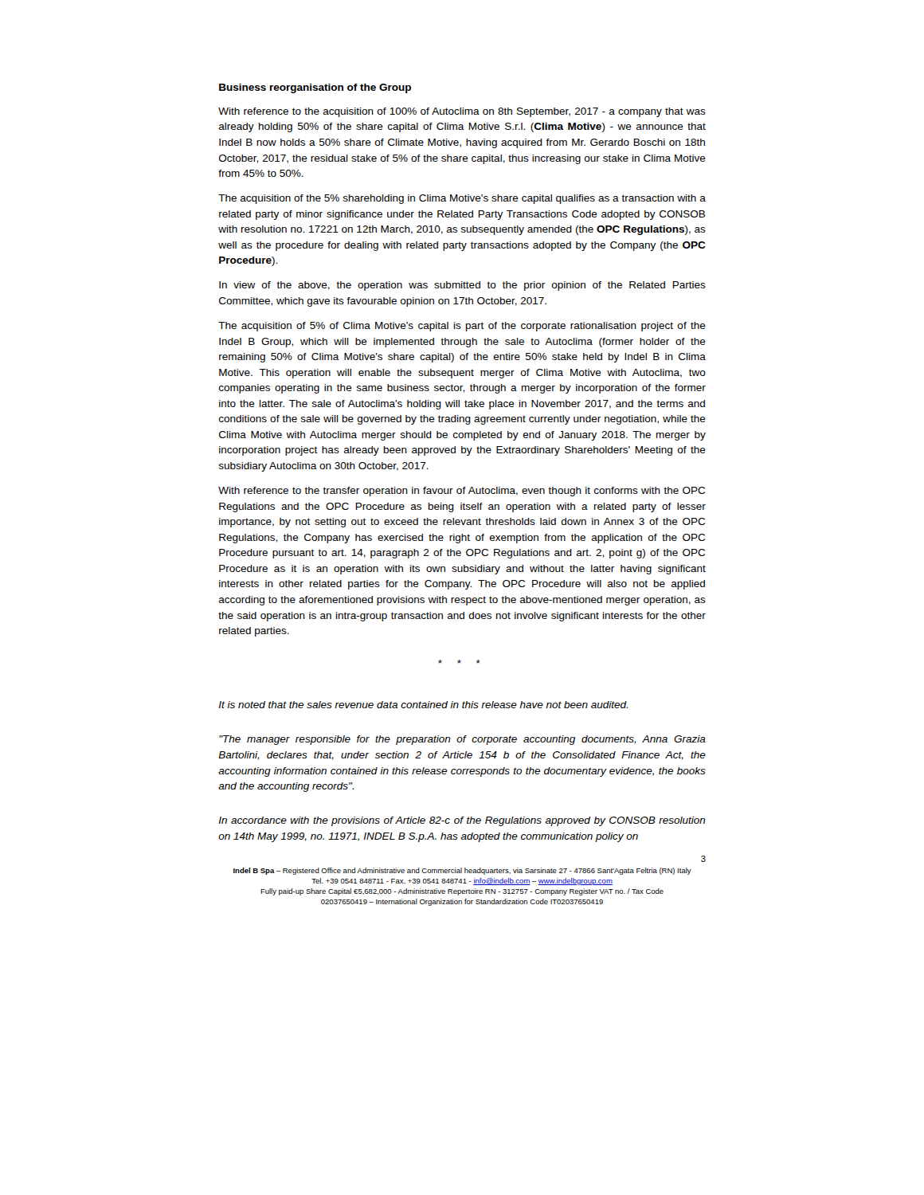Business reorganisation of the Group
With reference to the acquisition of 100% of Autoclima on 8th September, 2017 - a company that was already holding 50% of the share capital of Clima Motive S.r.l. (Clima Motive) - we announce that Indel B now holds a 50% share of Climate Motive, having acquired from Mr. Gerardo Boschi on 18th October, 2017, the residual stake of 5% of the share capital, thus increasing our stake in Clima Motive from 45% to 50%.
The acquisition of the 5% shareholding in Clima Motive's share capital qualifies as a transaction with a related party of minor significance under the Related Party Transactions Code adopted by CONSOB with resolution no. 17221 on 12th March, 2010, as subsequently amended (the OPC Regulations), as well as the procedure for dealing with related party transactions adopted by the Company (the OPC Procedure).
In view of the above, the operation was submitted to the prior opinion of the Related Parties Committee, which gave its favourable opinion on 17th October, 2017.
The acquisition of 5% of Clima Motive's capital is part of the corporate rationalisation project of the Indel B Group, which will be implemented through the sale to Autoclima (former holder of the remaining 50% of Clima Motive's share capital) of the entire 50% stake held by Indel B in Clima Motive. This operation will enable the subsequent merger of Clima Motive with Autoclima, two companies operating in the same business sector, through a merger by incorporation of the former into the latter. The sale of Autoclima's holding will take place in November 2017, and the terms and conditions of the sale will be governed by the trading agreement currently under negotiation, while the Clima Motive with Autoclima merger should be completed by end of January 2018. The merger by incorporation project has already been approved by the Extraordinary Shareholders' Meeting of the subsidiary Autoclima on 30th October, 2017.
With reference to the transfer operation in favour of Autoclima, even though it conforms with the OPC Regulations and the OPC Procedure as being itself an operation with a related party of lesser importance, by not setting out to exceed the relevant thresholds laid down in Annex 3 of the OPC Regulations, the Company has exercised the right of exemption from the application of the OPC Procedure pursuant to art. 14, paragraph 2 of the OPC Regulations and art. 2, point g) of the OPC Procedure as it is an operation with its own subsidiary and without the latter having significant interests in other related parties for the Company. The OPC Procedure will also not be applied according to the aforementioned provisions with respect to the above-mentioned merger operation, as the said operation is an intra-group transaction and does not involve significant interests for the other related parties.
* * *
It is noted that the sales revenue data contained in this release have not been audited.
"The manager responsible for the preparation of corporate accounting documents, Anna Grazia Bartolini, declares that, under section 2 of Article 154 b of the Consolidated Finance Act, the accounting information contained in this release corresponds to the documentary evidence, the books and the accounting records".
In accordance with the provisions of Article 82-c of the Regulations approved by CONSOB resolution on 14th May 1999, no. 11971, INDEL B S.p.A. has adopted the communication policy on
3
Indel B Spa – Registered Office and Administrative and Commercial headquarters, via Sarsinate 27 - 47866 Sant'Agata Feltria (RN) Italy Tel. +39 0541 848711 - Fax. +39 0541 848741 - info@indelb.com – www.indelbgroup.com Fully paid-up Share Capital €5,682,000 - Administrative Repertoire RN - 312757 - Company Register VAT no. / Tax Code 02037650419 – International Organization for Standardization Code IT02037650419